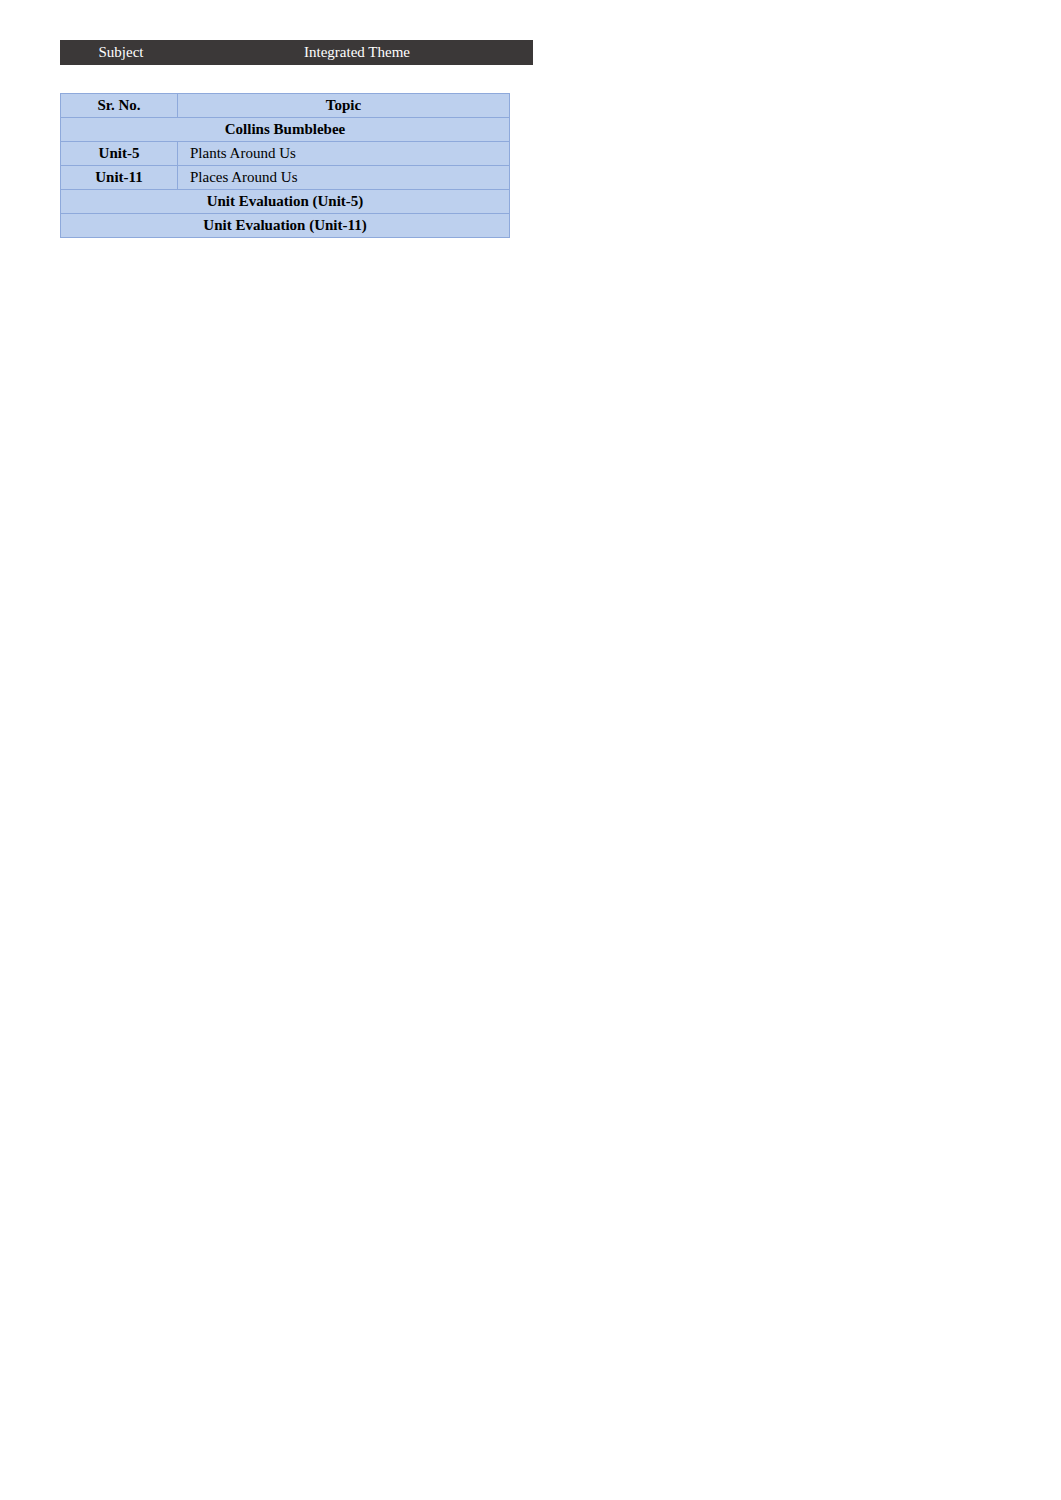| Subject | Integrated Theme |
| Sr. No. | Topic |
| --- | --- |
| Collins Bumblebee |
| Unit-5 | Plants Around Us |
| Unit-11 | Places Around Us |
| Unit Evaluation (Unit-5) |
| Unit Evaluation (Unit-11) |